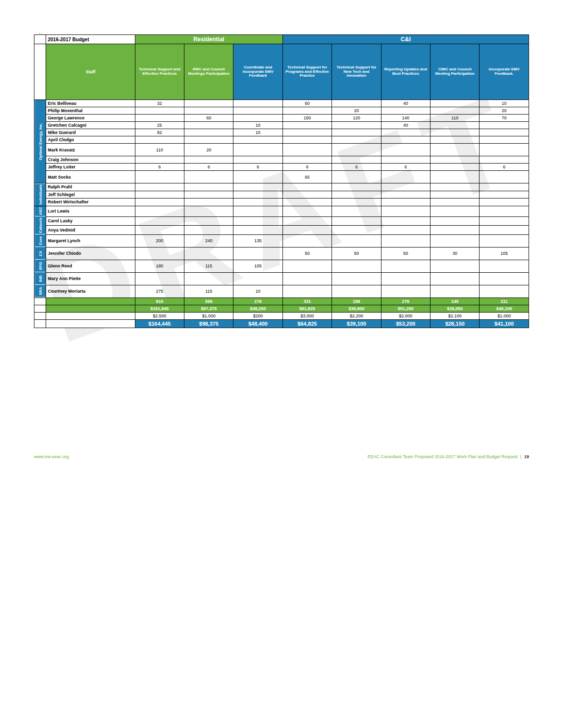..
DRAFT
| | 2016-2017 Budget | Residential | C&I |
| | Staff | Technical Support and Effective Practices | RMC and Council Meetings Participation | Coordinate and incorporate EMV Feedback | Technical Support for Programs and Effective Practice | Technical Support for New Tech and Innovation | Reporting Updates and Best Practices | CIMC and Council Meeting Participation | Incorporate EMV Feedback. |
| Optimal Energy, Inc. | Eric Belliveau | 32 | | | 60 | | 40 | | 10 |
| Philip Mosenthal | | | | | 20 | | | 20 |
| George Lawrence | | 60 | | 150 | 120 | 140 | 110 | 70 |
| Gretchen Calcagni | 25 | | 10 | | | 40 | | |
| Mike Guerard | 82 | | 10 | | | | | |
| April Clodgo | | | | | | | | |
| Mark Kravatz | 110 | 20 | | | | | | |
| Craig Johnson | | | | | | | | |
| Jeffrey Loiter | 6 | 6 | 6 | 6 | 6 | 6 | | 6 |
| Matt Socks | | | | 65 | | | | |
| Individuals | Ralph Prahl | | | | | | | | |
| Jeff Schlegel | | | | | | | | |
| Robert Wirtschafter | | | | | | | | |
| AEC | Lori Lewis | | | | | | | | |
| Cahoots | Carol Lasky | | | | | | | | |
| Anya Vedmid | | | | | | | | |
| Core | Margaret Lynch | 200 | 240 | 135 | | | | | |
| CX | Jennifer Chiodo | | | | 50 | 50 | 50 | 30 | 105 |
| EFG | Glenn Reed | 180 | 115 | 105 | | | | | |
| IND | Mary Ann Piette | | | | | | | | |
| SRA | Courtney Moriarta | 275 | 115 | 10 | | | | | |
| | | 910 | 556 | 276 | 331 | 196 | 276 | 140 | 211 |
| | | $161,945 | $97,375 | $48,200 | $61,825 | $36,900 | $51,200 | $26,050 | $40,100 |
| | | $2,500 | $1,000 | $200 | $3,000 | $2,200 | $2,000 | $2,100 | $1,000 |
| | | $164,445 | $98,375 | $48,400 | $64,825 | $39,100 | $53,200 | $28,150 | $41,100 |
www.ma-eeac.org
EEAC Consultant Team Proposed 2016-2017 Work Plan and Budget Request |19